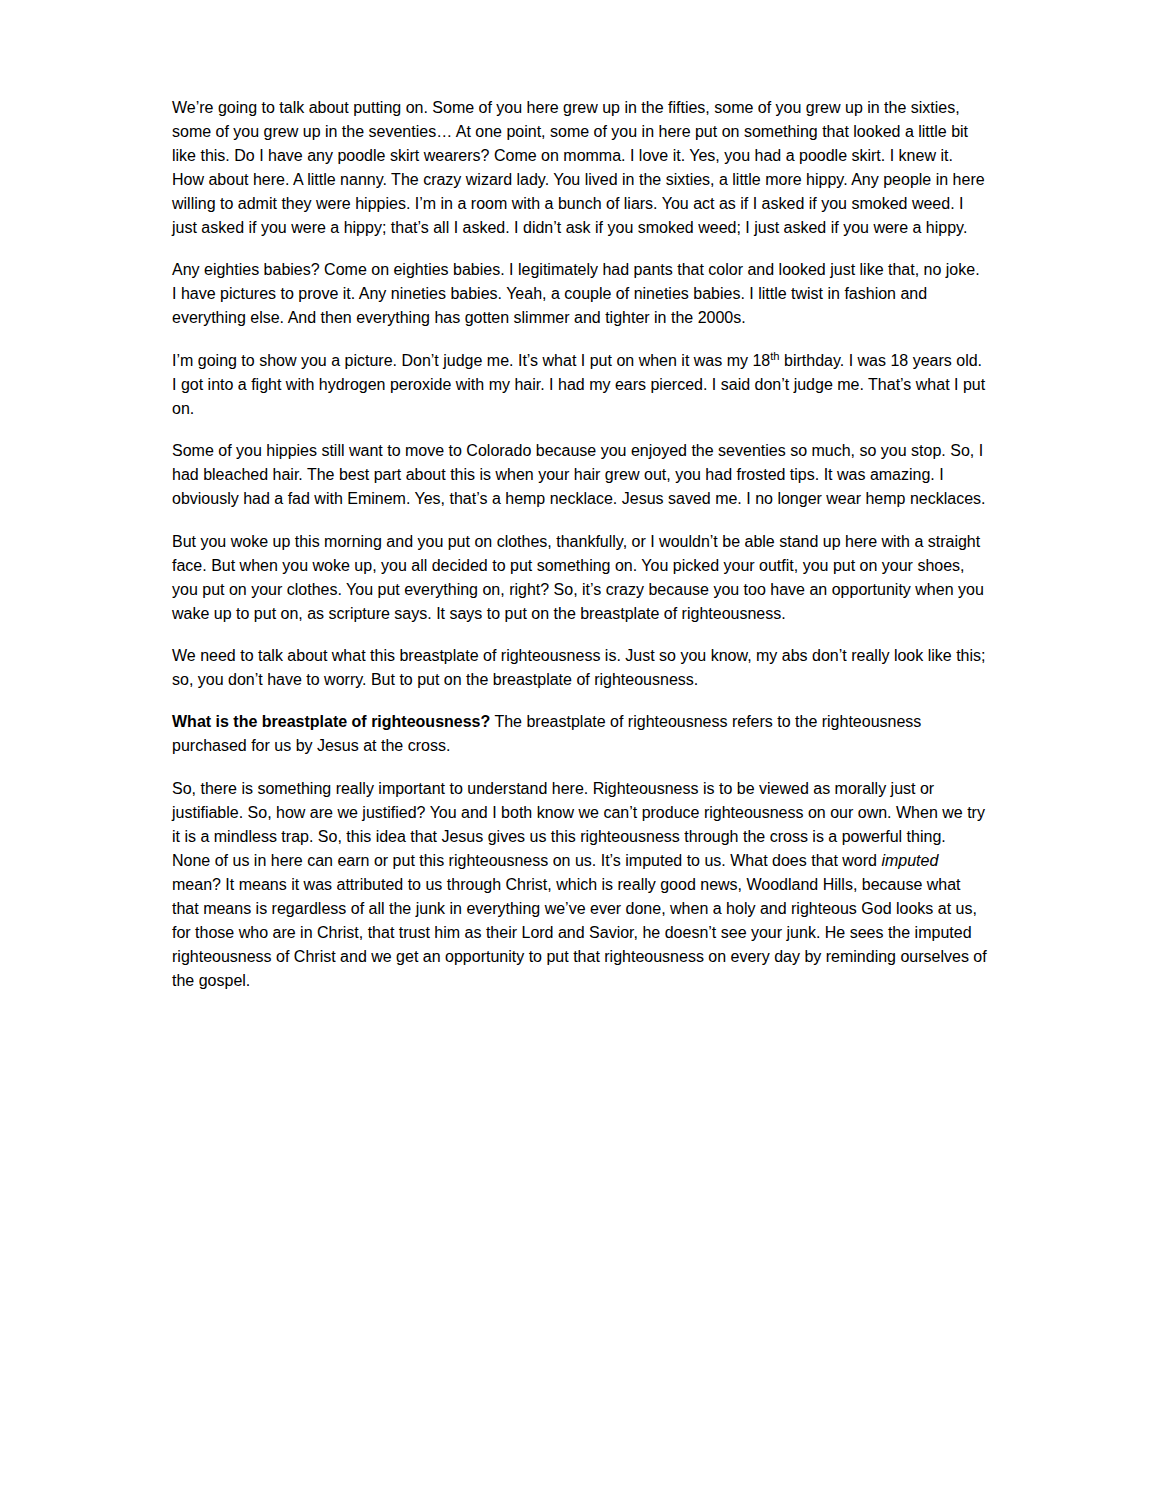We’re going to talk about putting on. Some of you here grew up in the fifties, some of you grew up in the sixties, some of you grew up in the seventies… At one point, some of you in here put on something that looked a little bit like this. Do I have any poodle skirt wearers? Come on momma. I love it. Yes, you had a poodle skirt. I knew it. How about here. A little nanny. The crazy wizard lady. You lived in the sixties, a little more hippy. Any people in here willing to admit they were hippies. I’m in a room with a bunch of liars. You act as if I asked if you smoked weed. I just asked if you were a hippy; that’s all I asked. I didn’t ask if you smoked weed; I just asked if you were a hippy.
Any eighties babies? Come on eighties babies. I legitimately had pants that color and looked just like that, no joke. I have pictures to prove it. Any nineties babies. Yeah, a couple of nineties babies. I little twist in fashion and everything else. And then everything has gotten slimmer and tighter in the 2000s.
I’m going to show you a picture. Don’t judge me. It’s what I put on when it was my 18th birthday. I was 18 years old. I got into a fight with hydrogen peroxide with my hair. I had my ears pierced. I said don’t judge me. That’s what I put on.
Some of you hippies still want to move to Colorado because you enjoyed the seventies so much, so you stop. So, I had bleached hair. The best part about this is when your hair grew out, you had frosted tips. It was amazing. I obviously had a fad with Eminem. Yes, that’s a hemp necklace. Jesus saved me. I no longer wear hemp necklaces.
But you woke up this morning and you put on clothes, thankfully, or I wouldn’t be able stand up here with a straight face. But when you woke up, you all decided to put something on. You picked your outfit, you put on your shoes, you put on your clothes. You put everything on, right? So, it’s crazy because you too have an opportunity when you wake up to put on, as scripture says. It says to put on the breastplate of righteousness.
We need to talk about what this breastplate of righteousness is. Just so you know, my abs don’t really look like this; so, you don’t have to worry. But to put on the breastplate of righteousness.
What is the breastplate of righteousness? The breastplate of righteousness refers to the righteousness purchased for us by Jesus at the cross.
So, there is something really important to understand here. Righteousness is to be viewed as morally just or justifiable. So, how are we justified? You and I both know we can’t produce righteousness on our own. When we try it is a mindless trap. So, this idea that Jesus gives us this righteousness through the cross is a powerful thing. None of us in here can earn or put this righteousness on us. It’s imputed to us. What does that word imputed mean? It means it was attributed to us through Christ, which is really good news, Woodland Hills, because what that means is regardless of all the junk in everything we’ve ever done, when a holy and righteous God looks at us, for those who are in Christ, that trust him as their Lord and Savior, he doesn’t see your junk. He sees the imputed righteousness of Christ and we get an opportunity to put that righteousness on every day by reminding ourselves of the gospel.